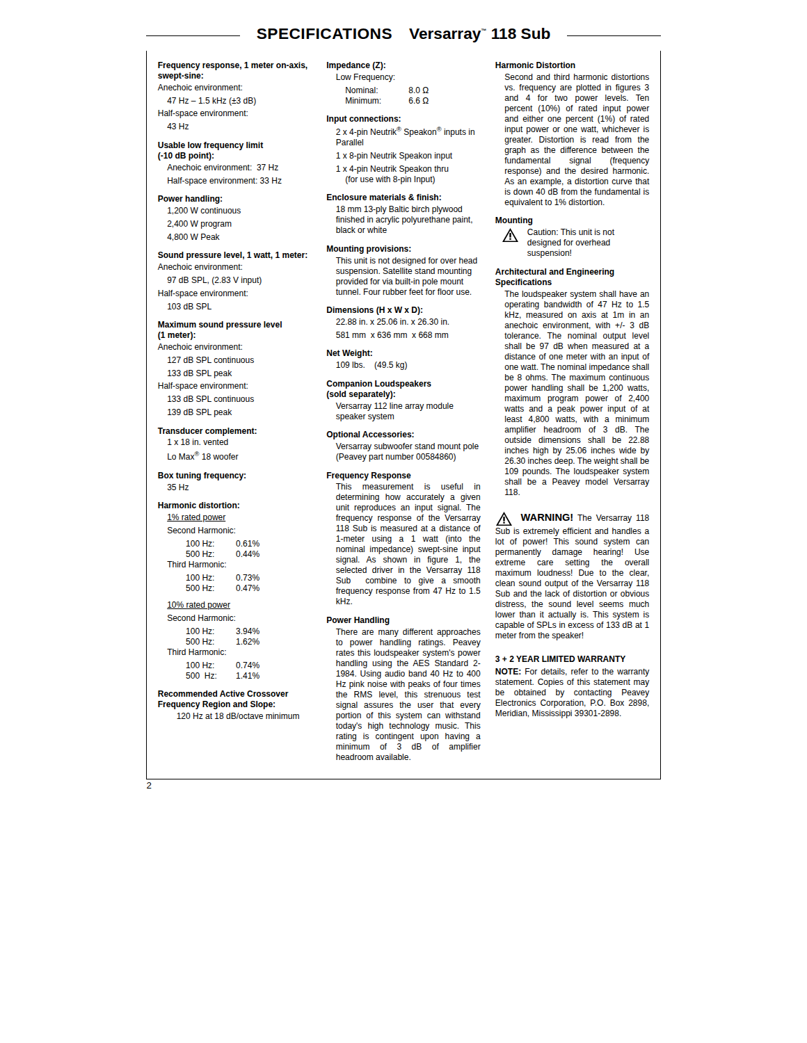SPECIFICATIONS
Versarray™ 118 Sub
Frequency response, 1 meter on-axis, swept-sine:
Anechoic environment:
47 Hz – 1.5 kHz (±3 dB)
Half-space environment:
43 Hz
Usable low frequency limit
(-10 dB point):
Anechoic environment: 37 Hz
Half-space environment: 33 Hz
Power handling:
1,200 W continuous
2,400 W program
4,800 W Peak
Sound pressure level, 1 watt, 1 meter:
Anechoic environment:
97 dB SPL, (2.83 V input)
Half-space environment:
103 dB SPL
Maximum sound pressure level
(1 meter):
Anechoic environment:
127 dB SPL continuous
133 dB SPL peak
Half-space environment:
133 dB SPL continuous
139 dB SPL peak
Transducer complement:
1 x 18 in. vented
Lo Max® 18 woofer
Box tuning frequency:
35 Hz
Harmonic distortion:
1% rated power
Second Harmonic:
100 Hz: 0.61%
500 Hz: 0.44%
Third Harmonic:
100 Hz: 0.73%
500 Hz: 0.47%
10% rated power
Second Harmonic:
100 Hz: 3.94%
500 Hz: 1.62%
Third Harmonic:
100 Hz: 0.74%
500 Hz: 1.41%
Recommended Active Crossover Frequency Region and Slope:
120 Hz at 18 dB/octave minimum
Impedance (Z):
Low Frequency:
Nominal: 8.0 Ω
Minimum: 6.6 Ω
Input connections:
2 x 4-pin Neutrik® Speakon® inputs in Parallel
1 x 8-pin Neutrik Speakon input
1 x 4-pin Neutrik Speakon thru
(for use with 8-pin Input)
Enclosure materials & finish:
18 mm 13-ply Baltic birch plywood finished in acrylic polyurethane paint, black or white
Mounting provisions:
This unit is not designed for over head suspension. Satellite stand mounting provided for via built-in pole mount tunnel. Four rubber feet for floor use.
Dimensions (H x W x D):
22.88 in. x 25.06 in. x 26.30 in.
581 mm x 636 mm x 668 mm
Net Weight:
109 lbs. (49.5 kg)
Companion Loudspeakers
(sold separately):
Versarray 112 line array module speaker system
Optional Accessories:
Versarray subwoofer stand mount pole (Peavey part number 00584860)
Frequency Response
This measurement is useful in determining how accurately a given unit reproduces an input signal. The frequency response of the Versarray 118 Sub is measured at a distance of 1-meter using a 1 watt (into the nominal impedance) swept-sine input signal. As shown in figure 1, the selected driver in the Versarray 118 Sub combine to give a smooth frequency response from 47 Hz to 1.5 kHz.
Power Handling
There are many different approaches to power handling ratings. Peavey rates this loudspeaker system's power handling using the AES Standard 2-1984. Using audio band 40 Hz to 400 Hz pink noise with peaks of four times the RMS level, this strenuous test signal assures the user that every portion of this system can withstand today's high technology music. This rating is contingent upon having a minimum of 3 dB of amplifier headroom available.
Harmonic Distortion
Second and third harmonic distortions vs. frequency are plotted in figures 3 and 4 for two power levels. Ten percent (10%) of rated input power and either one percent (1%) of rated input power or one watt, whichever is greater. Distortion is read from the graph as the difference between the fundamental signal (frequency response) and the desired harmonic. As an example, a distortion curve that is down 40 dB from the fundamental is equivalent to 1% distortion.
Mounting
Caution: This unit is not designed for overhead suspension!
Architectural and Engineering Specifications
The loudspeaker system shall have an operating bandwidth of 47 Hz to 1.5 kHz, measured on axis at 1m in an anechoic environment, with +/- 3 dB tolerance. The nominal output level shall be 97 dB when measured at a distance of one meter with an input of one watt. The nominal impedance shall be 8 ohms. The maximum continuous power handling shall be 1,200 watts, maximum program power of 2,400 watts and a peak power input of at least 4,800 watts, with a minimum amplifier headroom of 3 dB. The outside dimensions shall be 22.88 inches high by 25.06 inches wide by 26.30 inches deep. The weight shall be 109 pounds. The loudspeaker system shall be a Peavey model Versarray 118.
WARNING! The Versarray 118 Sub is extremely efficient and handles a lot of power! This sound system can permanently damage hearing! Use extreme care setting the overall maximum loudness! Due to the clear, clean sound output of the Versarray 118 Sub and the lack of distortion or obvious distress, the sound level seems much lower than it actually is. This system is capable of SPLs in excess of 133 dB at 1 meter from the speaker!
3 + 2 YEAR LIMITED WARRANTY
NOTE: For details, refer to the warranty statement. Copies of this statement may be obtained by contacting Peavey Electronics Corporation, P.O. Box 2898, Meridian, Mississippi 39301-2898.
2